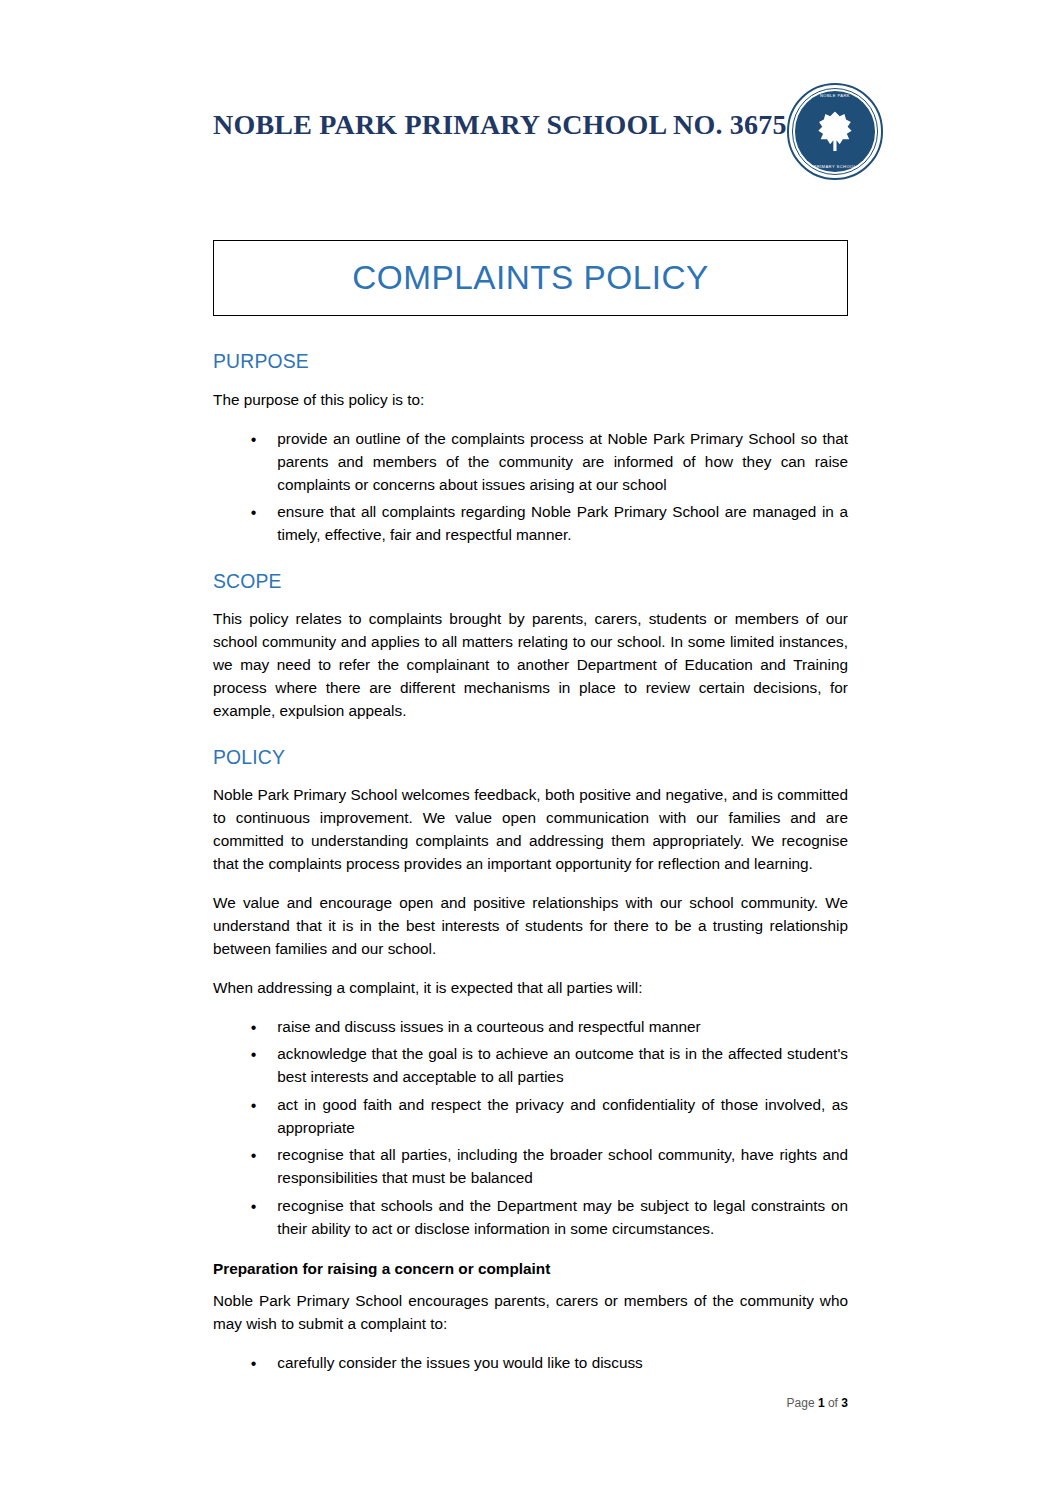NOBLE PARK PRIMARY SCHOOL NO. 3675
Noble Park
Primary School
COMPLAINTS POLICY
PURPOSE
The purpose of this policy is to:
provide an outline of the complaints process at Noble Park Primary School so that parents and members of the community are informed of how they can raise complaints or concerns about issues arising at our school
ensure that all complaints regarding Noble Park Primary School are managed in a timely, effective, fair and respectful manner.
SCOPE
This policy relates to complaints brought by parents, carers, students or members of our school community and applies to all matters relating to our school. In some limited instances, we may need to refer the complainant to another Department of Education and Training process where there are different mechanisms in place to review certain decisions, for example, expulsion appeals.
POLICY
Noble Park Primary School welcomes feedback, both positive and negative, and is committed to continuous improvement. We value open communication with our families and are committed to understanding complaints and addressing them appropriately. We recognise that the complaints process provides an important opportunity for reflection and learning.
We value and encourage open and positive relationships with our school community. We understand that it is in the best interests of students for there to be a trusting relationship between families and our school.
When addressing a complaint, it is expected that all parties will:
raise and discuss issues in a courteous and respectful manner
acknowledge that the goal is to achieve an outcome that is in the affected student's best interests and acceptable to all parties
act in good faith and respect the privacy and confidentiality of those involved, as appropriate
recognise that all parties, including the broader school community, have rights and responsibilities that must be balanced
recognise that schools and the Department may be subject to legal constraints on their ability to act or disclose information in some circumstances.
Preparation for raising a concern or complaint
Noble Park Primary School encourages parents, carers or members of the community who may wish to submit a complaint to:
carefully consider the issues you would like to discuss
Page 1 of 3